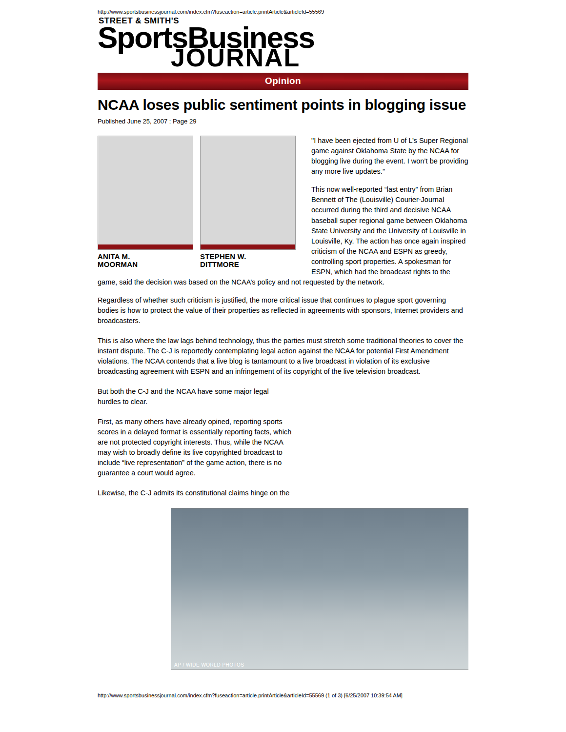http://www.sportsbusinessjournal.com/index.cfm?fuseaction=article.printArticle&articleId=55569
STREET & SMITH'S
SportsBusiness
JOURNAL
Opinion
NCAA loses public sentiment points in blogging issue
Published June 25, 2007 : Page 29
ANITA M.
MOORMAN
STEPHEN W.
DITTMORE
"I have been ejected from U of L’s Super Regional game against Oklahoma State by the NCAA for blogging live during the event. I won’t be providing any more live updates.”
This now well-reported “last entry” from Brian Bennett of The (Louisville) Courier-Journal occurred during the third and decisive NCAA baseball super regional game between Oklahoma State University and the University of Louisville in Louisville, Ky. The action has once again inspired criticism of the NCAA and ESPN as greedy, controlling sport properties. A spokesman for ESPN, which had the broadcast rights to the game, said the decision was based on the NCAA’s policy and not requested by the network.
Regardless of whether such criticism is justified, the more critical issue that continues to plague sport governing bodies is how to protect the value of their properties as reflected in agreements with sponsors, Internet providers and broadcasters.
This is also where the law lags behind technology, thus the parties must stretch some traditional theories to cover the instant dispute. The C-J is reportedly contemplating legal action against the NCAA for potential First Amendment violations. The NCAA contends that a live blog is tantamount to a live broadcast in violation of its exclusive broadcasting agreement with ESPN and an infringement of its copyright of the live television broadcast.
But both the C-J and the NCAA have some major legal hurdles to clear.
First, as many others have already opined, reporting sports scores in a delayed format is essentially reporting facts, which are not protected copyright interests. Thus, while the NCAA may wish to broadly define its live copyrighted broadcast to include “live representation” of the game action, there is no guarantee a court would agree.
Likewise, the C-J admits its constitutional claims hinge on the
AP / WIDE WORLD PHOTOS
http://www.sportsbusinessjournal.com/index.cfm?fuseaction=article.printArticle&articleId=55569 (1 of 3) [6/25/2007 10:39:54 AM]